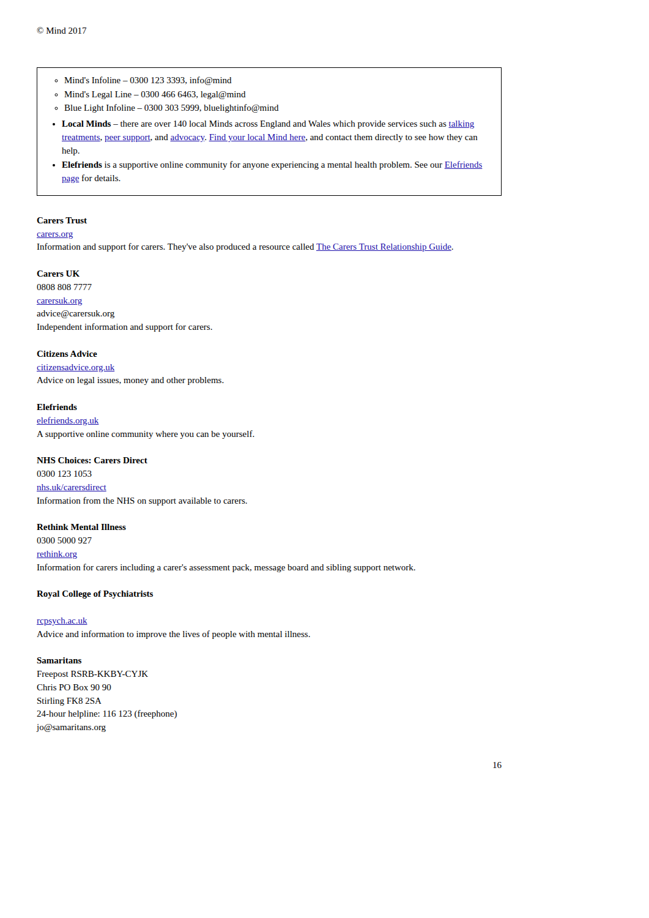© Mind 2017
Mind's Infoline – 0300 123 3393, info@mind
Mind's Legal Line – 0300 466 6463, legal@mind
Blue Light Infoline – 0300 303 5999, bluelightinfo@mind
Local Minds – there are over 140 local Minds across England and Wales which provide services such as talking treatments, peer support, and advocacy. Find your local Mind here, and contact them directly to see how they can help.
Elefriends is a supportive online community for anyone experiencing a mental health problem. See our Elefriends page for details.
Carers Trust
carers.org
Information and support for carers. They've also produced a resource called The Carers Trust Relationship Guide.
Carers UK
0808 808 7777
carersuk.org
advice@carersuk.org
Independent information and support for carers.
Citizens Advice
citizensadvice.org.uk
Advice on legal issues, money and other problems.
Elefriends
elefriends.org.uk
A supportive online community where you can be yourself.
NHS Choices: Carers Direct
0300 123 1053
nhs.uk/carersdirect
Information from the NHS on support available to carers.
Rethink Mental Illness
0300 5000 927
rethink.org
Information for carers including a carer's assessment pack, message board and sibling support network.
Royal College of Psychiatrists
rcpsych.ac.uk
Advice and information to improve the lives of people with mental illness.
Samaritans
Freepost RSRB-KKBY-CYJK
Chris PO Box 90 90
Stirling FK8 2SA
24-hour helpline: 116 123 (freephone)
jo@samaritans.org
16